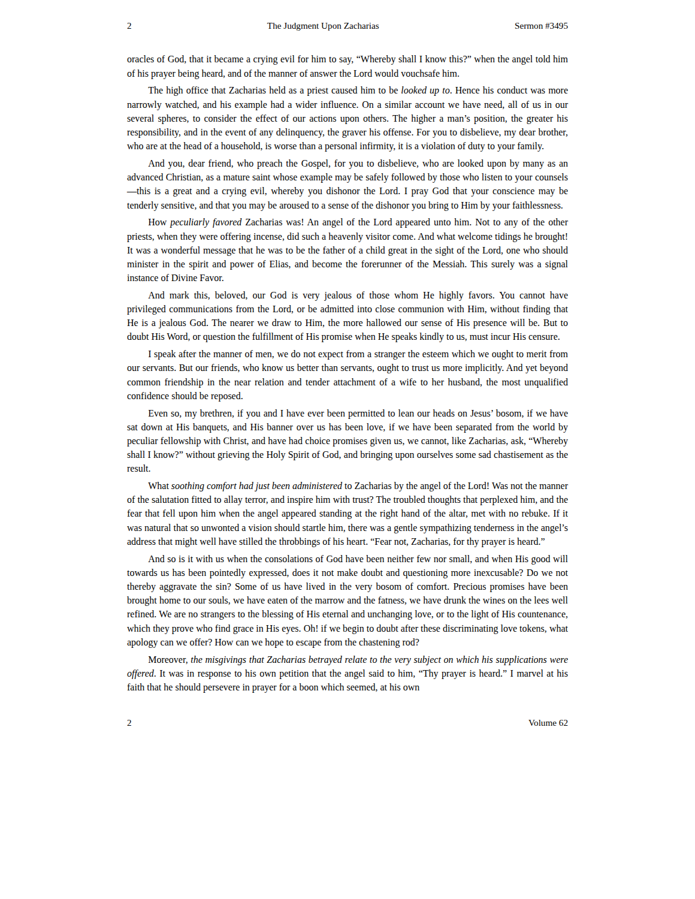2 The Judgment Upon Zacharias Sermon #3495
oracles of God, that it became a crying evil for him to say, “Whereby shall I know this?” when the angel told him of his prayer being heard, and of the manner of answer the Lord would vouchsafe him.
The high office that Zacharias held as a priest caused him to be looked up to. Hence his conduct was more narrowly watched, and his example had a wider influence. On a similar account we have need, all of us in our several spheres, to consider the effect of our actions upon others. The higher a man’s position, the greater his responsibility, and in the event of any delinquency, the graver his offense. For you to disbelieve, my dear brother, who are at the head of a household, is worse than a personal infirmity, it is a violation of duty to your family.
And you, dear friend, who preach the Gospel, for you to disbelieve, who are looked upon by many as an advanced Christian, as a mature saint whose example may be safely followed by those who listen to your counsels—this is a great and a crying evil, whereby you dishonor the Lord. I pray God that your conscience may be tenderly sensitive, and that you may be aroused to a sense of the dishonor you bring to Him by your faithlessness.
How peculiarly favored Zacharias was! An angel of the Lord appeared unto him. Not to any of the other priests, when they were offering incense, did such a heavenly visitor come. And what welcome tidings he brought! It was a wonderful message that he was to be the father of a child great in the sight of the Lord, one who should minister in the spirit and power of Elias, and become the forerunner of the Messiah. This surely was a signal instance of Divine Favor.
And mark this, beloved, our God is very jealous of those whom He highly favors. You cannot have privileged communications from the Lord, or be admitted into close communion with Him, without finding that He is a jealous God. The nearer we draw to Him, the more hallowed our sense of His presence will be. But to doubt His Word, or question the fulfillment of His promise when He speaks kindly to us, must incur His censure.
I speak after the manner of men, we do not expect from a stranger the esteem which we ought to merit from our servants. But our friends, who know us better than servants, ought to trust us more implicitly. And yet beyond common friendship in the near relation and tender attachment of a wife to her husband, the most unqualified confidence should be reposed.
Even so, my brethren, if you and I have ever been permitted to lean our heads on Jesus’ bosom, if we have sat down at His banquets, and His banner over us has been love, if we have been separated from the world by peculiar fellowship with Christ, and have had choice promises given us, we cannot, like Zacharias, ask, “Whereby shall I know?” without grieving the Holy Spirit of God, and bringing upon ourselves some sad chastisement as the result.
What soothing comfort had just been administered to Zacharias by the angel of the Lord! Was not the manner of the salutation fitted to allay terror, and inspire him with trust? The troubled thoughts that perplexed him, and the fear that fell upon him when the angel appeared standing at the right hand of the altar, met with no rebuke. If it was natural that so unwonted a vision should startle him, there was a gentle sympathizing tenderness in the angel’s address that might well have stilled the throbbings of his heart. “Fear not, Zacharias, for thy prayer is heard.”
And so is it with us when the consolations of God have been neither few nor small, and when His good will towards us has been pointedly expressed, does it not make doubt and questioning more inexcusable? Do we not thereby aggravate the sin? Some of us have lived in the very bosom of comfort. Precious promises have been brought home to our souls, we have eaten of the marrow and the fatness, we have drunk the wines on the lees well refined. We are no strangers to the blessing of His eternal and unchanging love, or to the light of His countenance, which they prove who find grace in His eyes. Oh! if we begin to doubt after these discriminating love tokens, what apology can we offer? How can we hope to escape from the chastening rod?
Moreover, the misgivings that Zacharias betrayed relate to the very subject on which his supplications were offered. It was in response to his own petition that the angel said to him, “Thy prayer is heard.” I marvel at his faith that he should persevere in prayer for a boon which seemed, at his own
2 Volume 62